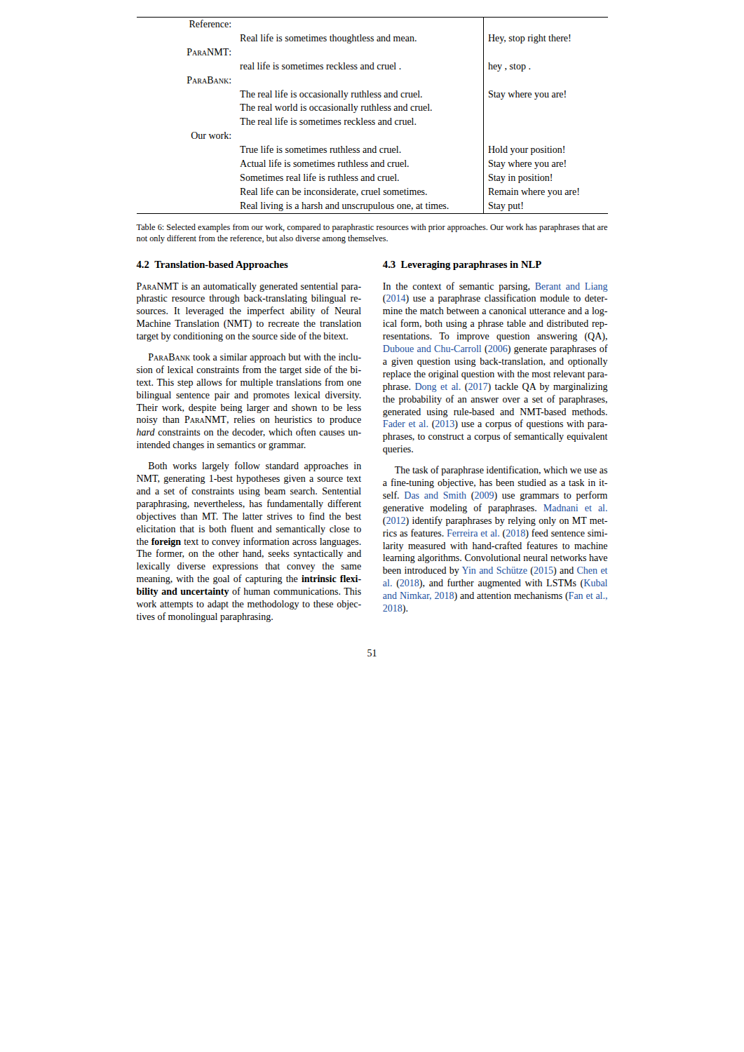| Reference: | | |
| | Real life is sometimes thoughtless and mean. | Hey, stop right there! |
| ParaNMT : | | |
| | real life is sometimes reckless and cruel . | hey , stop . |
| ParaBank : | | |
| | The real life is occasionally ruthless and cruel. | Stay where you are! |
| | The real world is occasionally ruthless and cruel. | |
| | The real life is sometimes reckless and cruel. | |
| Our work: | | |
| | True life is sometimes ruthless and cruel. | Hold your position! |
| | Actual life is sometimes ruthless and cruel. | Stay where you are! |
| | Sometimes real life is ruthless and cruel. | Stay in position! |
| | Real life can be inconsiderate, cruel sometimes. | Remain where you are! |
| | Real living is a harsh and unscrupulous one, at times. | Stay put! |
Table 6: Selected examples from our work, compared to paraphrastic resources with prior approaches. Our work has paraphrases that are not only different from the reference, but also diverse among themselves.
4.2 Translation-based Approaches
ParaNMT is an automatically generated sentential paraphrastic resource through back-translating bilingual resources. It leveraged the imperfect ability of Neural Machine Translation (NMT) to recreate the translation target by conditioning on the source side of the bitext.
ParaBank took a similar approach but with the inclusion of lexical constraints from the target side of the bitext. This step allows for multiple translations from one bilingual sentence pair and promotes lexical diversity. Their work, despite being larger and shown to be less noisy than ParaNMT, relies on heuristics to produce hard constraints on the decoder, which often causes unintended changes in semantics or grammar.
Both works largely follow standard approaches in NMT, generating 1-best hypotheses given a source text and a set of constraints using beam search. Sentential paraphrasing, nevertheless, has fundamentally different objectives than MT. The latter strives to find the best elicitation that is both fluent and semantically close to the foreign text to convey information across languages. The former, on the other hand, seeks syntactically and lexically diverse expressions that convey the same meaning, with the goal of capturing the intrinsic flexibility and uncertainty of human communications. This work attempts to adapt the methodology to these objectives of monolingual paraphrasing.
4.3 Leveraging paraphrases in NLP
In the context of semantic parsing, Berant and Liang (2014) use a paraphrase classification module to determine the match between a canonical utterance and a logical form, both using a phrase table and distributed representations. To improve question answering (QA), Duboue and Chu-Carroll (2006) generate paraphrases of a given question using back-translation, and optionally replace the original question with the most relevant paraphrase. Dong et al. (2017) tackle QA by marginalizing the probability of an answer over a set of paraphrases, generated using rule-based and NMT-based methods. Fader et al. (2013) use a corpus of questions with paraphrases, to construct a corpus of semantically equivalent queries.
The task of paraphrase identification, which we use as a fine-tuning objective, has been studied as a task in itself. Das and Smith (2009) use grammars to perform generative modeling of paraphrases. Madnani et al. (2012) identify paraphrases by relying only on MT metrics as features. Ferreira et al. (2018) feed sentence similarity measured with hand-crafted features to machine learning algorithms. Convolutional neural networks have been introduced by Yin and Schütze (2015) and Chen et al. (2018), and further augmented with LSTMs (Kubal and Nimkar, 2018) and attention mechanisms (Fan et al., 2018).
51